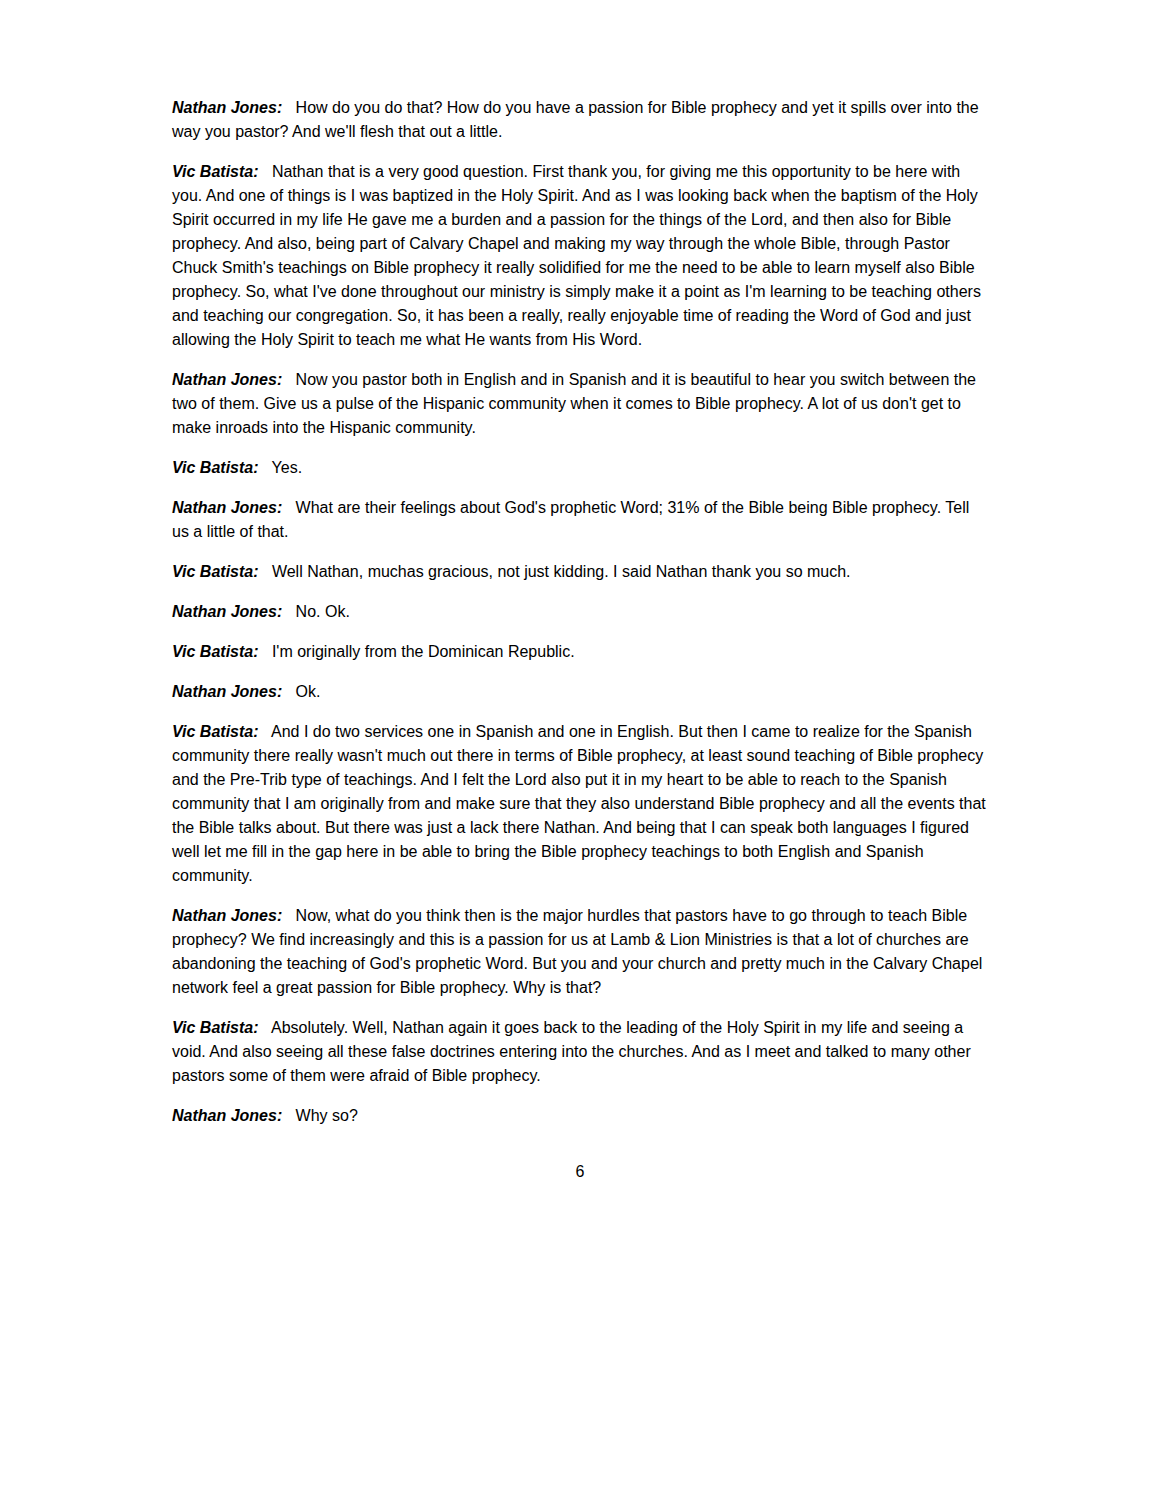Nathan Jones: How do you do that? How do you have a passion for Bible prophecy and yet it spills over into the way you pastor? And we'll flesh that out a little.
Vic Batista: Nathan that is a very good question. First thank you, for giving me this opportunity to be here with you. And one of things is I was baptized in the Holy Spirit. And as I was looking back when the baptism of the Holy Spirit occurred in my life He gave me a burden and a passion for the things of the Lord, and then also for Bible prophecy. And also, being part of Calvary Chapel and making my way through the whole Bible, through Pastor Chuck Smith's teachings on Bible prophecy it really solidified for me the need to be able to learn myself also Bible prophecy. So, what I've done throughout our ministry is simply make it a point as I'm learning to be teaching others and teaching our congregation. So, it has been a really, really enjoyable time of reading the Word of God and just allowing the Holy Spirit to teach me what He wants from His Word.
Nathan Jones: Now you pastor both in English and in Spanish and it is beautiful to hear you switch between the two of them. Give us a pulse of the Hispanic community when it comes to Bible prophecy. A lot of us don't get to make inroads into the Hispanic community.
Vic Batista: Yes.
Nathan Jones: What are their feelings about God's prophetic Word; 31% of the Bible being Bible prophecy. Tell us a little of that.
Vic Batista: Well Nathan, muchas gracious, not just kidding. I said Nathan thank you so much.
Nathan Jones: No. Ok.
Vic Batista: I'm originally from the Dominican Republic.
Nathan Jones: Ok.
Vic Batista: And I do two services one in Spanish and one in English. But then I came to realize for the Spanish community there really wasn't much out there in terms of Bible prophecy, at least sound teaching of Bible prophecy and the Pre-Trib type of teachings. And I felt the Lord also put it in my heart to be able to reach to the Spanish community that I am originally from and make sure that they also understand Bible prophecy and all the events that the Bible talks about. But there was just a lack there Nathan. And being that I can speak both languages I figured well let me fill in the gap here in be able to bring the Bible prophecy teachings to both English and Spanish community.
Nathan Jones: Now, what do you think then is the major hurdles that pastors have to go through to teach Bible prophecy? We find increasingly and this is a passion for us at Lamb & Lion Ministries is that a lot of churches are abandoning the teaching of God's prophetic Word. But you and your church and pretty much in the Calvary Chapel network feel a great passion for Bible prophecy. Why is that?
Vic Batista: Absolutely. Well, Nathan again it goes back to the leading of the Holy Spirit in my life and seeing a void. And also seeing all these false doctrines entering into the churches. And as I meet and talked to many other pastors some of them were afraid of Bible prophecy.
Nathan Jones: Why so?
6